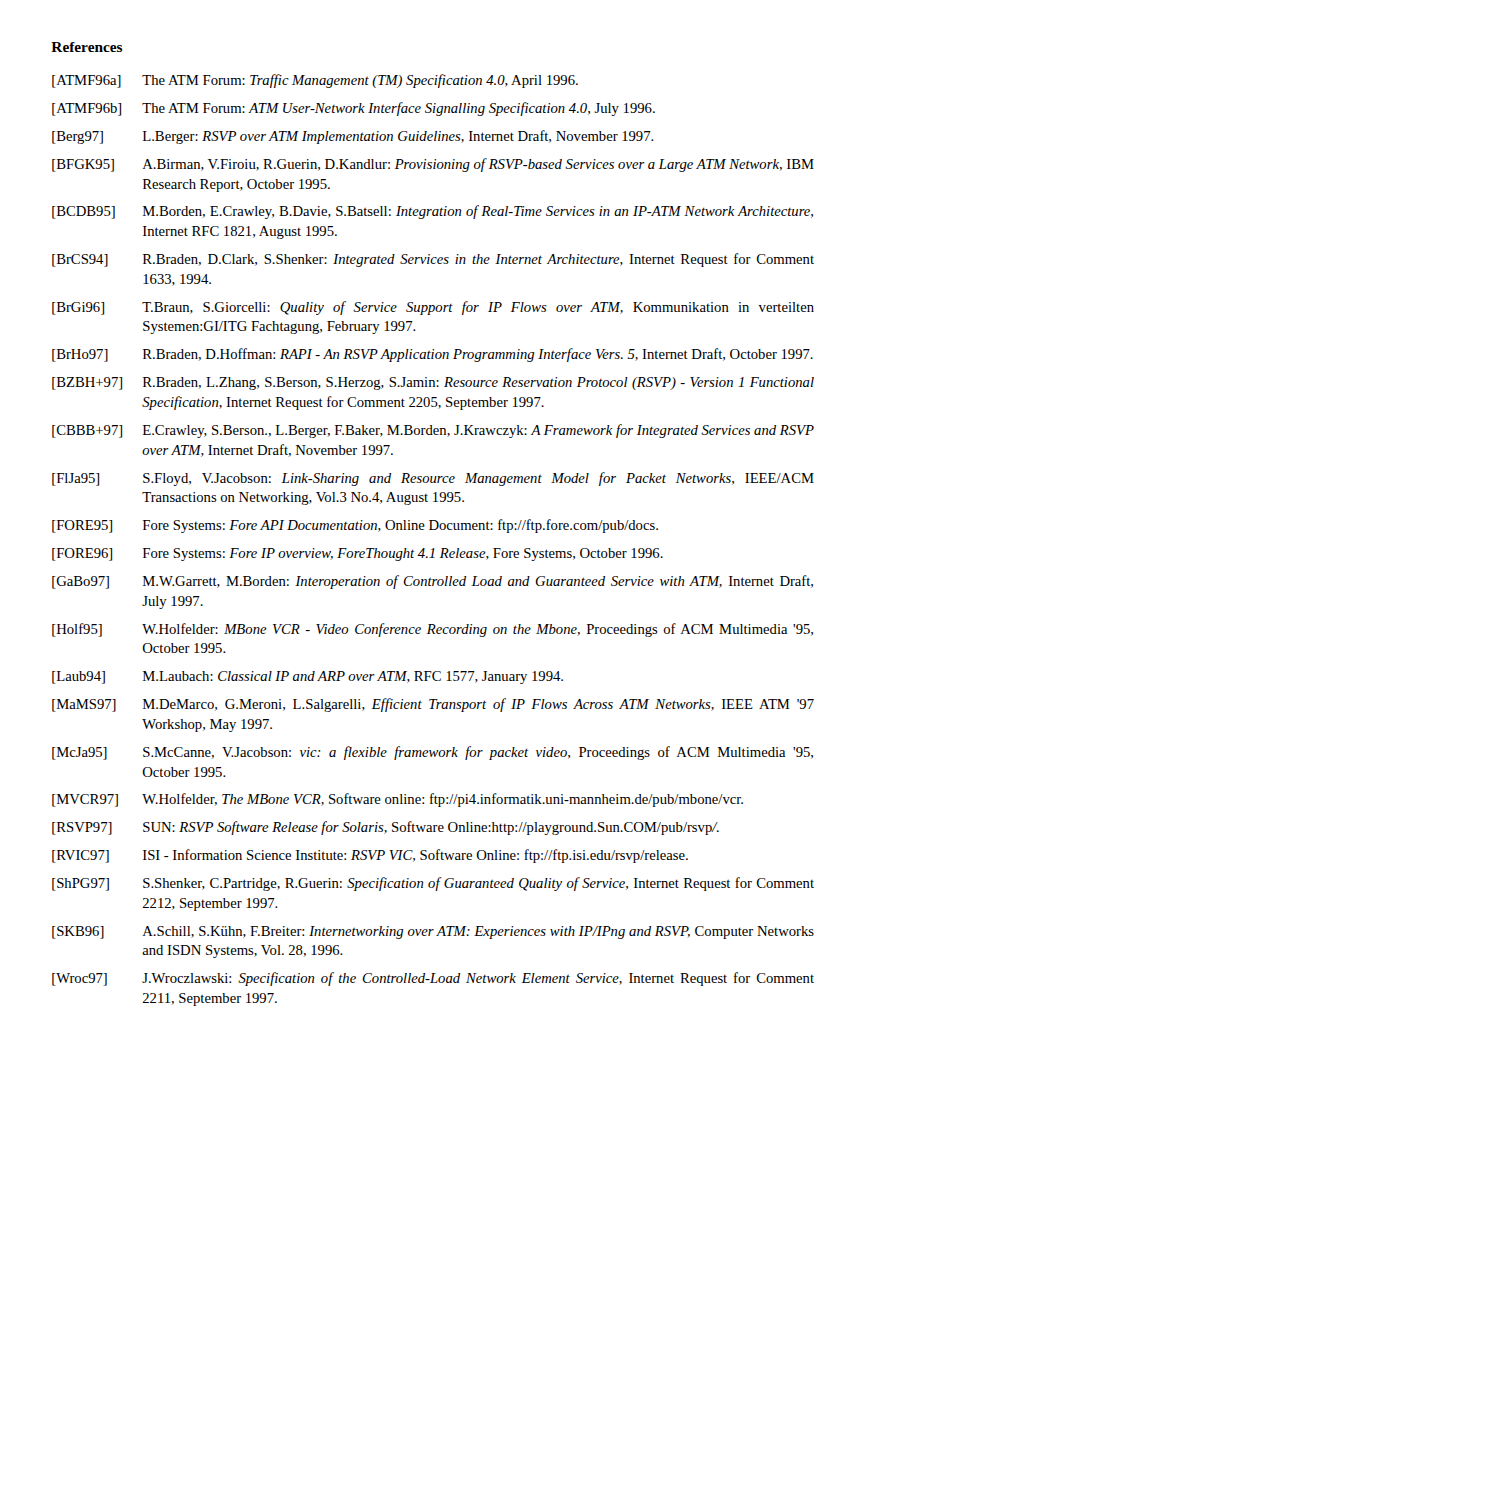References
| [ATMF96a] | The ATM Forum: Traffic Management (TM) Specification 4.0 , April 1996. |
| [ATMF96b] | The ATM Forum: ATM User-Network Interface Signalling Specification 4.0 , July 1996. |
| [Berg97] | L.Berger: RSVP over ATM Implementation Guidelines , Internet Draft, November 1997. |
| [BFGK95] | A.Birman, V.Firoiu, R.Guerin, D.Kandlur: Provisioning of RSVP-based Services over a Large ATM Network , IBM Research Report, October 1995. |
| [BCDB95] | M.Borden, E.Crawley, B.Davie, S.Batsell: Integration of Real-Time Services in an IP-ATM Network Architecture , Internet RFC 1821, August 1995. |
| [BrCS94] | R.Braden, D.Clark, S.Shenker: Integrated Services in the Internet Architecture , Internet Request for Comment 1633, 1994. |
| [BrGi96] | T.Braun, S.Giorcelli: Quality of Service Support for IP Flows over ATM, Kommunikation in verteilten Systemen:GI/ITG Fachtagung, February 1997. |
| [BrHo97] | R.Braden, D.Hoffman: RAPI - An RSVP Application Programming Interface Vers. 5, Internet Draft, October 1997. |
| [BZBH+97] | R.Braden, L.Zhang, S.Berson, S.Herzog, S.Jamin: Resource Reservation Protocol (RSVP) - Version 1 Functional Specification , Internet Request for Comment 2205, September 1997. |
| [CBBB+97] | E.Crawley, S.Berson., L.Berger, F.Baker, M.Borden, J.Krawczyk: A Framework for Integrated Services and RSVP over ATM, Internet Draft, November 1997. |
| [FlJa95] | S.Floyd, V.Jacobson: Link-Sharing and Resource Management Model for Packet Networks , IEEE/ACM Transactions on Networking, Vol.3 No.4, August 1995. |
| [FORE95] | Fore Systems: Fore API Documentation , Online Document: ftp://ftp.fore.com/pub/docs. |
| [FORE96] | Fore Systems: Fore IP overview, ForeThought 4.1 Release , Fore Systems, October 1996. |
| [GaBo97] | M.W.Garrett, M.Borden: Interoperation of Controlled Load and Guaranteed Service with ATM, Internet Draft, July 1997. |
| [Holf95] | W.Holfelder: MBone VCR - Video Conference Recording on the Mbone, Proceedings of ACM Multimedia '95, October 1995. |
| [Laub94] | M.Laubach: Classical IP and ARP over ATM , RFC 1577, January 1994. |
| [MaMS97] | M.DeMarco, G.Meroni, L.Salgarelli, Efficient Transport of IP Flows Across ATM Networks, IEEE ATM '97 Workshop, May 1997. |
| [McJa95] | S.McCanne, V.Jacobson: vic: a flexible framework for packet video , Proceedings of ACM Multimedia '95, October 1995. |
| [MVCR97] | W.Holfelder, The MBone VCR, Software online: ftp://pi4.informatik.uni-mannheim.de/pub/mbone/vcr. |
| [RSVP97] | SUN: RSVP Software Release for Solaris, Software Online:http://playground.Sun.COM/pub/rsvp /. |
| [RVIC97] | ISI - Information Science Institute: RSVP VIC, Software Online: ftp://ftp.isi.edu/rsvp/release. |
| [ShPG97] | S.Shenker, C.Partridge, R.Guerin: Specification of Guaranteed Quality of Service , Internet Request for Comment 2212, September 1997. |
| [SKB96] | A.Schill, S.Kühn, F.Breiter: Internetworking over ATM: Experiences with IP/IPng and RSVP, Computer Networks and ISDN Systems, Vol. 28, 1996. |
| [Wroc97] | J.Wroczlawski: Specification of the Controlled-Load Network Element Service , Internet Request for Comment 2211, September 1997. |